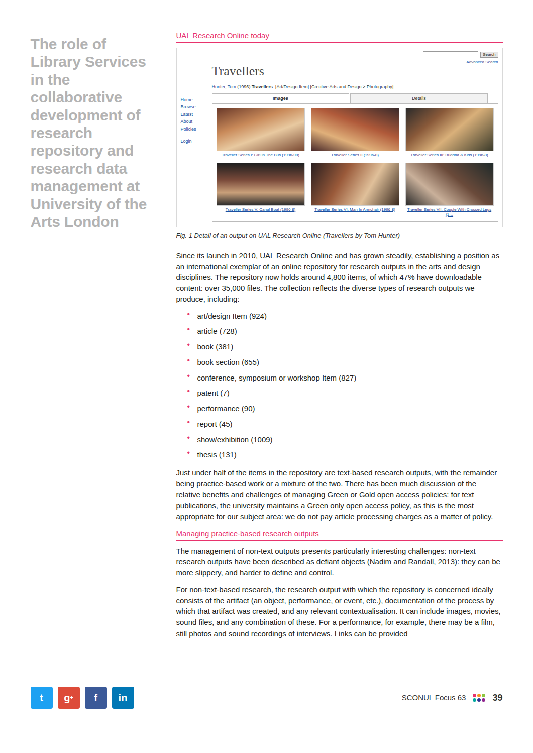The role of Library Services in the collaborative development of research repository and research data management at University of the Arts London
UAL Research Online today
Search
Advanced Search
Travellers
Hunter, Tom (1996) Travellers. [Art/Design Item] [Creative Arts and Design > Photography]
Home Browse Latest About Policies Login
Images
Details
Traveller Series I: Girl In The Bus (1996-98)
Traveller Series II (1996-8)
Traveller Series III: Buddha & Kids (1996-8)
Traveller Series V: Canal Boat (1996-8)
Traveller Series VI: Man In Armchair (1996-8)
Traveller Series VII: Couple With Crossed Legs (1…
Fig. 1 Detail of an output on UAL Research Online (Travellers by Tom Hunter)
Since its launch in 2010, UAL Research Online and has grown steadily, establishing a position as an international exemplar of an online repository for research outputs in the arts and design disciplines. The repository now holds around 4,800 items, of which 47% have downloadable content: over 35,000 files. The collection reflects the diverse types of research outputs we produce, including:
art/design Item (924)
article (728)
book (381)
book section (655)
conference, symposium or workshop Item (827)
patent (7)
performance (90)
report (45)
show/exhibition (1009)
thesis (131)
Just under half of the items in the repository are text-based research outputs, with the remainder being practice-based work or a mixture of the two. There has been much discussion of the relative benefits and challenges of managing Green or Gold open access policies: for text publications, the university maintains a Green only open access policy, as this is the most appropriate for our subject area: we do not pay article processing charges as a matter of policy.
Managing practice-based research outputs
The management of non-text outputs presents particularly interesting challenges: non-text research outputs have been described as defiant objects (Nadim and Randall, 2013): they can be more slippery, and harder to define and control.
For non-text-based research, the research output with which the repository is concerned ideally consists of the artifact (an object, performance, or event, etc.), documentation of the process by which that artifact was created, and any relevant contextualisation. It can include images, movies, sound files, and any combination of these. For a performance, for example, there may be a film, still photos and sound recordings of interviews. Links can be provided
t g+ f in
SCONUL Focus 63 39